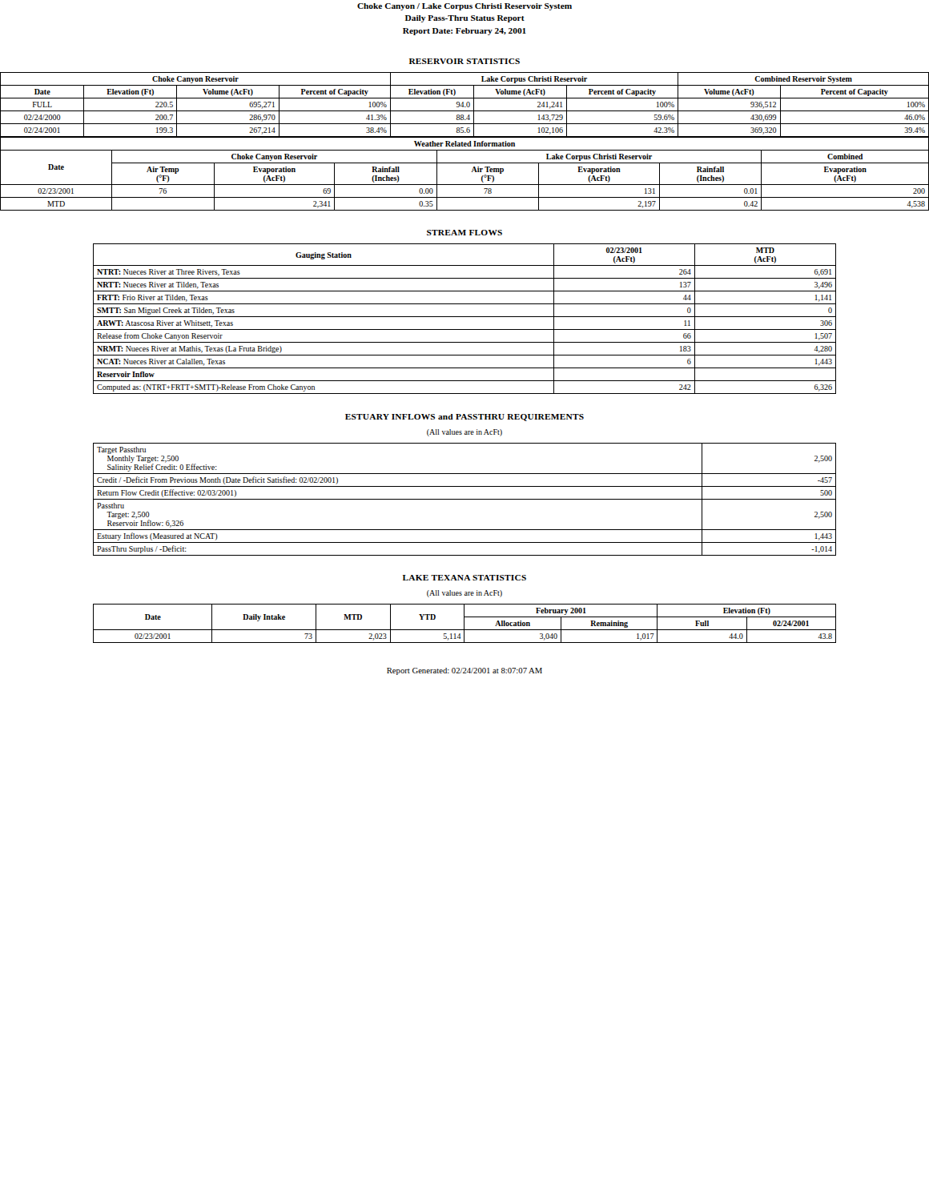Choke Canyon / Lake Corpus Christi Reservoir System
Daily Pass-Thru Status Report
Report Date: February 24, 2001
RESERVOIR STATISTICS
| Choke Canyon Reservoir | Lake Corpus Christi Reservoir | Combined Reservoir System |
| --- | --- | --- |
| Date | Elevation (Ft) | Volume (AcFt) | Percent of Capacity | Elevation (Ft) | Volume (AcFt) | Percent of Capacity | Volume (AcFt) | Percent of Capacity |
| FULL | 220.5 | 695,271 | 100% | 94.0 | 241,241 | 100% | 936,512 | 100% |
| 02/24/2000 | 200.7 | 286,970 | 41.3% | 88.4 | 143,729 | 59.6% | 430,699 | 46.0% |
| 02/24/2001 | 199.3 | 267,214 | 38.4% | 85.6 | 102,106 | 42.3% | 369,320 | 39.4% |
| Weather Related Information |
| --- |
| Date | Choke Canyon Reservoir | Lake Corpus Christi Reservoir | Combined |
| Air Temp (°F) | Evaporation (AcFt) | Rainfall (Inches) | Air Temp (°F) | Evaporation (AcFt) | Rainfall (Inches) | Evaporation (AcFt) |
| 02/23/2001 | 76 | 69 | 0.00 | 78 | 131 | 0.01 | 200 |
| MTD | | 2,341 | 0.35 | | 2,197 | 0.42 | 4,538 |
STREAM FLOWS
| Gauging Station | 02/23/2001 (AcFt) | MTD (AcFt) |
| --- | --- | --- |
| NTRT: Nueces River at Three Rivers, Texas | 264 | 6,691 |
| NRTT: Nueces River at Tilden, Texas | 137 | 3,496 |
| FRTT: Frio River at Tilden, Texas | 44 | 1,141 |
| SMTT: San Miguel Creek at Tilden, Texas | 0 | 0 |
| ARWT: Atascosa River at Whitsett, Texas | 11 | 306 |
| Release from Choke Canyon Reservoir | 66 | 1,507 |
| NRMT: Nueces River at Mathis, Texas (La Fruta Bridge) | 183 | 4,280 |
| NCAT: Nueces River at Calallen, Texas | 6 | 1,443 |
| Reservoir Inflow | | |
| Computed as: (NTRT+FRTT+SMTT)-Release From Choke Canyon | 242 | 6,326 |
ESTUARY INFLOWS and PASSTHRU REQUIREMENTS
(All values are in AcFt)
| Target Passthru Monthly Target: 2,500 Salinity Relief Credit: 0 Effective: | 2,500 |
| Credit / -Deficit From Previous Month (Date Deficit Satisfied: 02/02/2001) | -457 |
| Return Flow Credit (Effective: 02/03/2001) | 500 |
| Passthru Target: 2,500 Reservoir Inflow: 6,326 | 2,500 |
| Estuary Inflows (Measured at NCAT) | 1,443 |
| PassThru Surplus / -Deficit: | -1,014 |
LAKE TEXANA STATISTICS
(All values are in AcFt)
| Date | Daily Intake | MTD | YTD | February 2001 | Elevation (Ft) |
| --- | --- | --- | --- | --- | --- |
| Allocation | Remaining | Full | 02/24/2001 |
| 02/23/2001 | 73 | 2,023 | 5,114 | 3,040 | 1,017 | 44.0 | 43.8 |
Report Generated: 02/24/2001 at 8:07:07 AM